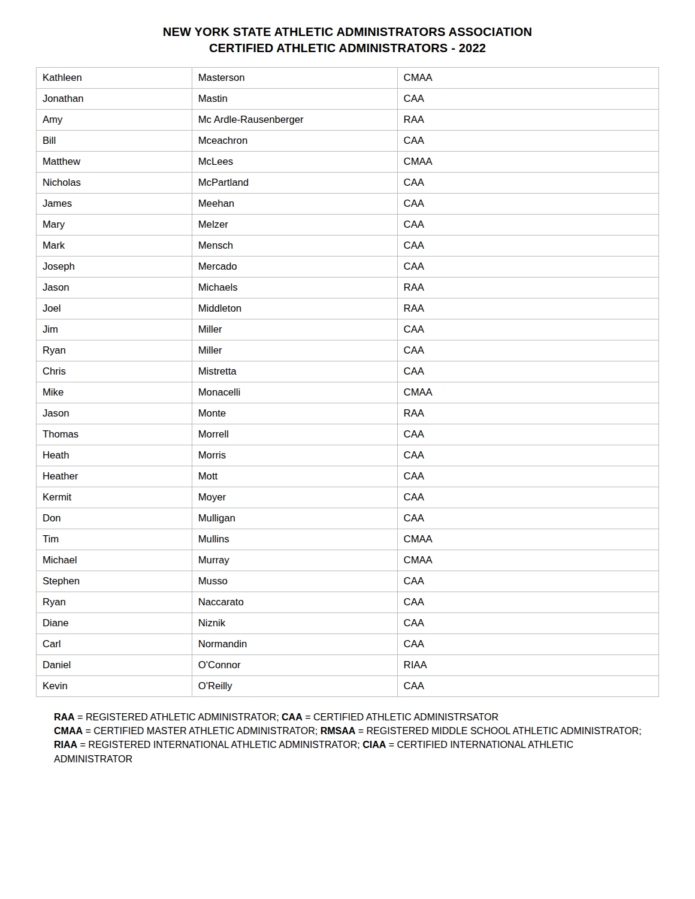NEW YORK STATE ATHLETIC ADMINISTRATORS ASSOCIATION
CERTIFIED ATHLETIC ADMINISTRATORS - 2022
| Kathleen | Masterson | CMAA |
| Jonathan | Mastin | CAA |
| Amy | Mc Ardle-Rausenberger | RAA |
| Bill | Mceachron | CAA |
| Matthew | McLees | CMAA |
| Nicholas | McPartland | CAA |
| James | Meehan | CAA |
| Mary | Melzer | CAA |
| Mark | Mensch | CAA |
| Joseph | Mercado | CAA |
| Jason | Michaels | RAA |
| Joel | Middleton | RAA |
| Jim | Miller | CAA |
| Ryan | Miller | CAA |
| Chris | Mistretta | CAA |
| Mike | Monacelli | CMAA |
| Jason | Monte | RAA |
| Thomas | Morrell | CAA |
| Heath | Morris | CAA |
| Heather | Mott | CAA |
| Kermit | Moyer | CAA |
| Don | Mulligan | CAA |
| Tim | Mullins | CMAA |
| Michael | Murray | CMAA |
| Stephen | Musso | CAA |
| Ryan | Naccarato | CAA |
| Diane | Niznik | CAA |
| Carl | Normandin | CAA |
| Daniel | O'Connor | RIAA |
| Kevin | O'Reilly | CAA |
RAA = REGISTERED ATHLETIC ADMINISTRATOR; CAA = CERTIFIED ATHLETIC ADMINISTRSATOR
CMAA = CERTIFIED MASTER ATHLETIC ADMINISTRATOR; RMSAA = REGISTERED MIDDLE SCHOOL ATHLETIC ADMINISTRATOR; RIAA = REGISTERED INTERNATIONAL ATHLETIC ADMINISTRATOR; CIAA = CERTIFIED INTERNATIONAL ATHLETIC ADMINISTRATOR